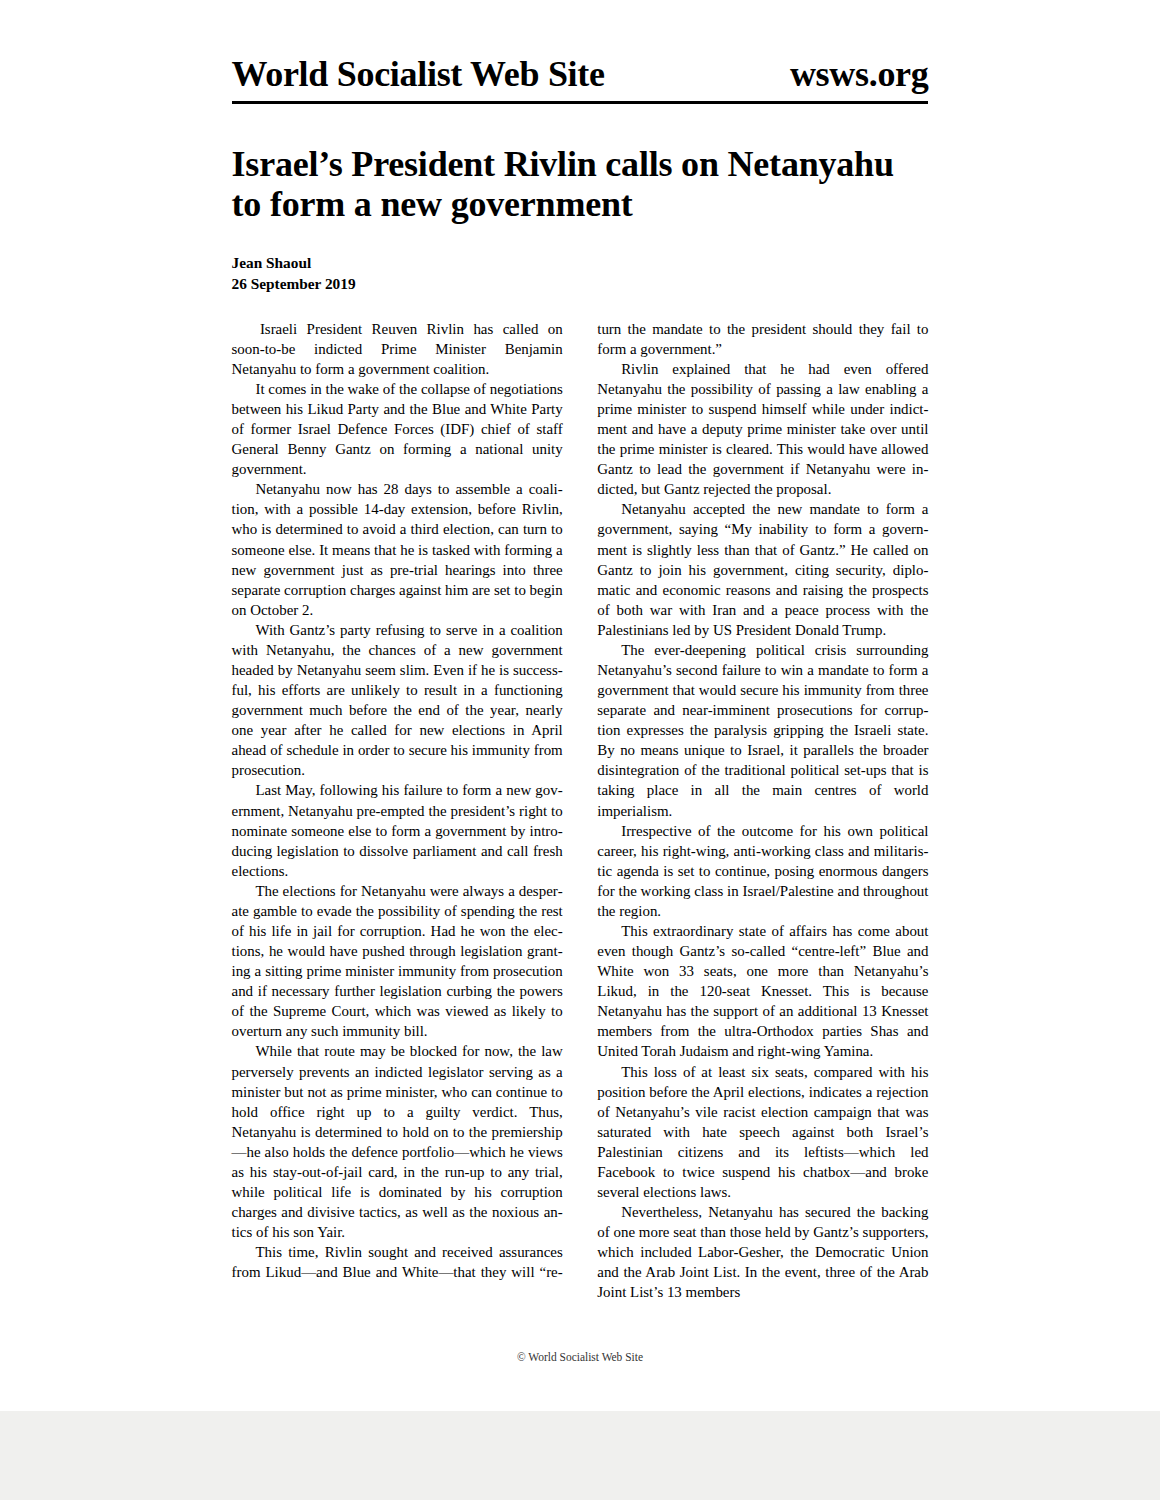World Socialist Web Site wsws.org
Israel’s President Rivlin calls on Netanyahu to form a new government
Jean Shaoul
26 September 2019
Israeli President Reuven Rivlin has called on soon-to-be indicted Prime Minister Benjamin Netanyahu to form a government coalition.
It comes in the wake of the collapse of negotiations between his Likud Party and the Blue and White Party of former Israel Defence Forces (IDF) chief of staff General Benny Gantz on forming a national unity government.
Netanyahu now has 28 days to assemble a coalition, with a possible 14-day extension, before Rivlin, who is determined to avoid a third election, can turn to someone else. It means that he is tasked with forming a new government just as pre-trial hearings into three separate corruption charges against him are set to begin on October 2.
With Gantz’s party refusing to serve in a coalition with Netanyahu, the chances of a new government headed by Netanyahu seem slim. Even if he is successful, his efforts are unlikely to result in a functioning government much before the end of the year, nearly one year after he called for new elections in April ahead of schedule in order to secure his immunity from prosecution.
Last May, following his failure to form a new government, Netanyahu pre-empted the president’s right to nominate someone else to form a government by introducing legislation to dissolve parliament and call fresh elections.
The elections for Netanyahu were always a desperate gamble to evade the possibility of spending the rest of his life in jail for corruption. Had he won the elections, he would have pushed through legislation granting a sitting prime minister immunity from prosecution and if necessary further legislation curbing the powers of the Supreme Court, which was viewed as likely to overturn any such immunity bill.
While that route may be blocked for now, the law perversely prevents an indicted legislator serving as a minister but not as prime minister, who can continue to hold office right up to a guilty verdict. Thus, Netanyahu is determined to hold on to the premiership—he also holds the defence portfolio—which he views as his stay-out-of-jail card, in the run-up to any trial, while political life is dominated by his corruption charges and divisive tactics, as well as the noxious antics of his son Yair.
This time, Rivlin sought and received assurances from Likud—and Blue and White—that they will “return the mandate to the president should they fail to form a government.”
Rivlin explained that he had even offered Netanyahu the possibility of passing a law enabling a prime minister to suspend himself while under indictment and have a deputy prime minister take over until the prime minister is cleared. This would have allowed Gantz to lead the government if Netanyahu were indicted, but Gantz rejected the proposal.
Netanyahu accepted the new mandate to form a government, saying “My inability to form a government is slightly less than that of Gantz.” He called on Gantz to join his government, citing security, diplomatic and economic reasons and raising the prospects of both war with Iran and a peace process with the Palestinians led by US President Donald Trump.
The ever-deepening political crisis surrounding Netanyahu’s second failure to win a mandate to form a government that would secure his immunity from three separate and near-imminent prosecutions for corruption expresses the paralysis gripping the Israeli state. By no means unique to Israel, it parallels the broader disintegration of the traditional political set-ups that is taking place in all the main centres of world imperialism.
Irrespective of the outcome for his own political career, his right-wing, anti-working class and militaristic agenda is set to continue, posing enormous dangers for the working class in Israel/Palestine and throughout the region.
This extraordinary state of affairs has come about even though Gantz’s so-called “centre-left” Blue and White won 33 seats, one more than Netanyahu’s Likud, in the 120-seat Knesset. This is because Netanyahu has the support of an additional 13 Knesset members from the ultra-Orthodox parties Shas and United Torah Judaism and right-wing Yamina.
This loss of at least six seats, compared with his position before the April elections, indicates a rejection of Netanyahu’s vile racist election campaign that was saturated with hate speech against both Israel’s Palestinian citizens and its leftists—which led Facebook to twice suspend his chatbox—and broke several elections laws.
Nevertheless, Netanyahu has secured the backing of one more seat than those held by Gantz’s supporters, which included Labor-Gesher, the Democratic Union and the Arab Joint List. In the event, three of the Arab Joint List’s 13 members
© World Socialist Web Site